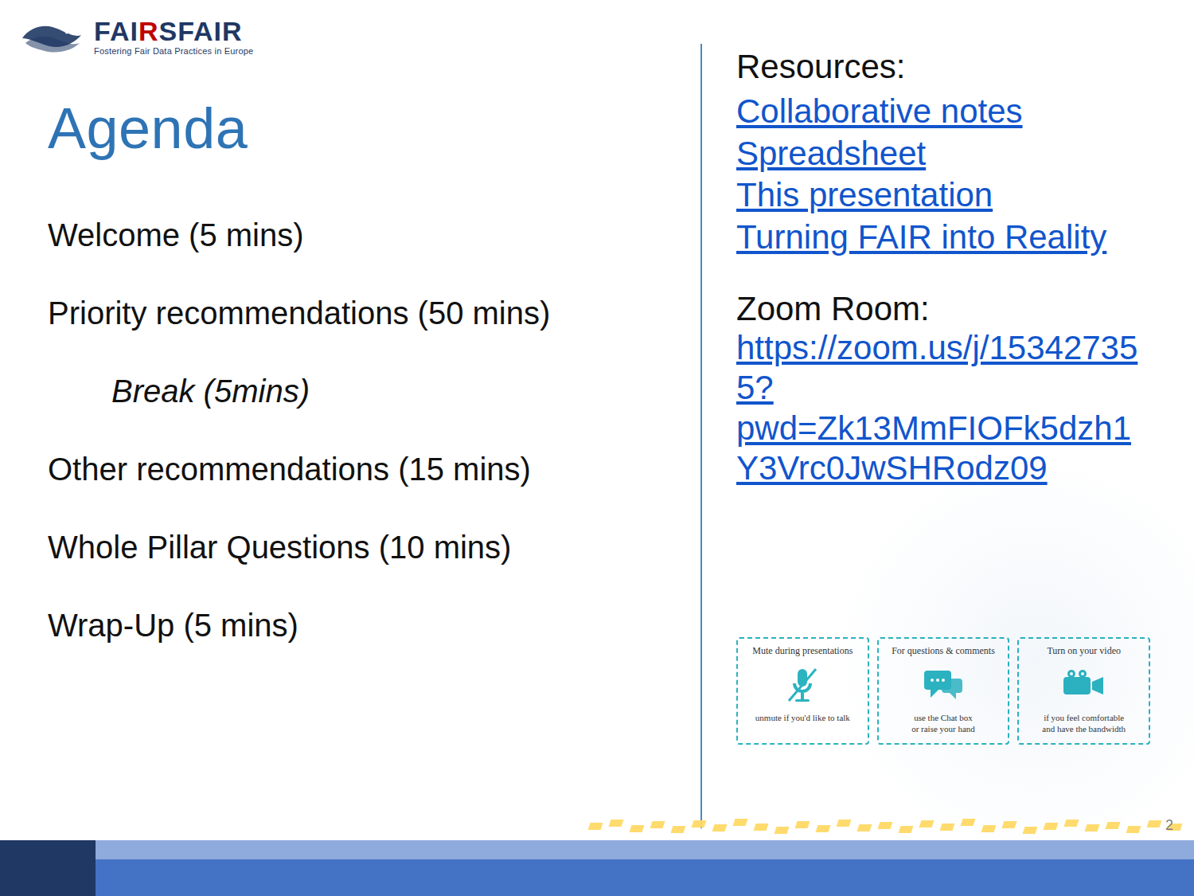FAIRSFAIR
Fostering Fair Data Practices in Europe
Agenda
Welcome (5 mins)
Priority recommendations (50 mins)
Break (5mins)
Other recommendations (15 mins)
Whole Pillar Questions (10 mins)
Wrap-Up (5 mins)
Resources:
Collaborative notes Spreadsheet This presentation Turning FAIR into Reality
Zoom Room:
https://zoom.us/j/153427355?pwd=Zk13MmFIOFk5dzh1Y3Vrc0JwSHRodz09
Mute during presentations
unmute if you'd like to talk
For questions & comments
use the Chat box
or raise your hand
Turn on your video
if you feel comfortable
and have the bandwidth
2